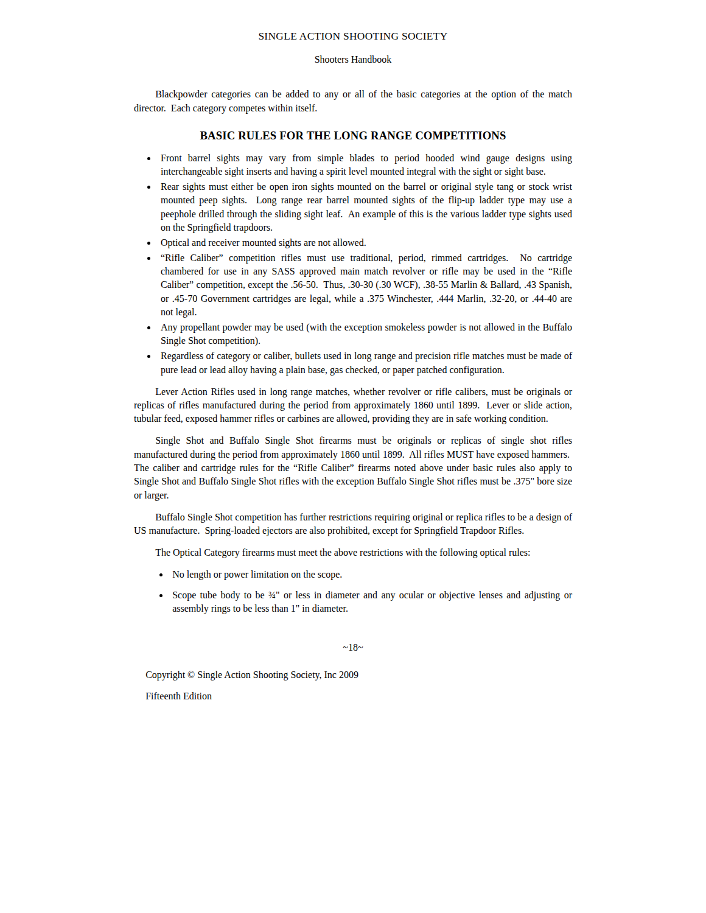SINGLE ACTION SHOOTING SOCIETY
Shooters Handbook
Blackpowder categories can be added to any or all of the basic categories at the option of the match director. Each category competes within itself.
BASIC RULES FOR THE LONG RANGE COMPETITIONS
Front barrel sights may vary from simple blades to period hooded wind gauge designs using interchangeable sight inserts and having a spirit level mounted integral with the sight or sight base.
Rear sights must either be open iron sights mounted on the barrel or original style tang or stock wrist mounted peep sights. Long range rear barrel mounted sights of the flip-up ladder type may use a peephole drilled through the sliding sight leaf. An example of this is the various ladder type sights used on the Springfield trapdoors.
Optical and receiver mounted sights are not allowed.
“Rifle Caliber” competition rifles must use traditional, period, rimmed cartridges. No cartridge chambered for use in any SASS approved main match revolver or rifle may be used in the “Rifle Caliber” competition, except the .56-50. Thus, .30-30 (.30 WCF), .38-55 Marlin & Ballard, .43 Spanish, or .45-70 Government cartridges are legal, while a .375 Winchester, .444 Marlin, .32-20, or .44-40 are not legal.
Any propellant powder may be used (with the exception smokeless powder is not allowed in the Buffalo Single Shot competition).
Regardless of category or caliber, bullets used in long range and precision rifle matches must be made of pure lead or lead alloy having a plain base, gas checked, or paper patched configuration.
Lever Action Rifles used in long range matches, whether revolver or rifle calibers, must be originals or replicas of rifles manufactured during the period from approximately 1860 until 1899. Lever or slide action, tubular feed, exposed hammer rifles or carbines are allowed, providing they are in safe working condition.
Single Shot and Buffalo Single Shot firearms must be originals or replicas of single shot rifles manufactured during the period from approximately 1860 until 1899. All rifles MUST have exposed hammers. The caliber and cartridge rules for the “Rifle Caliber” firearms noted above under basic rules also apply to Single Shot and Buffalo Single Shot rifles with the exception Buffalo Single Shot rifles must be .375" bore size or larger.
Buffalo Single Shot competition has further restrictions requiring original or replica rifles to be a design of US manufacture. Spring-loaded ejectors are also prohibited, except for Springfield Trapdoor Rifles.
The Optical Category firearms must meet the above restrictions with the following optical rules:
No length or power limitation on the scope.
Scope tube body to be ¾" or less in diameter and any ocular or objective lenses and adjusting or assembly rings to be less than 1" in diameter.
~18~
Copyright © Single Action Shooting Society, Inc 2009
Fifteenth Edition